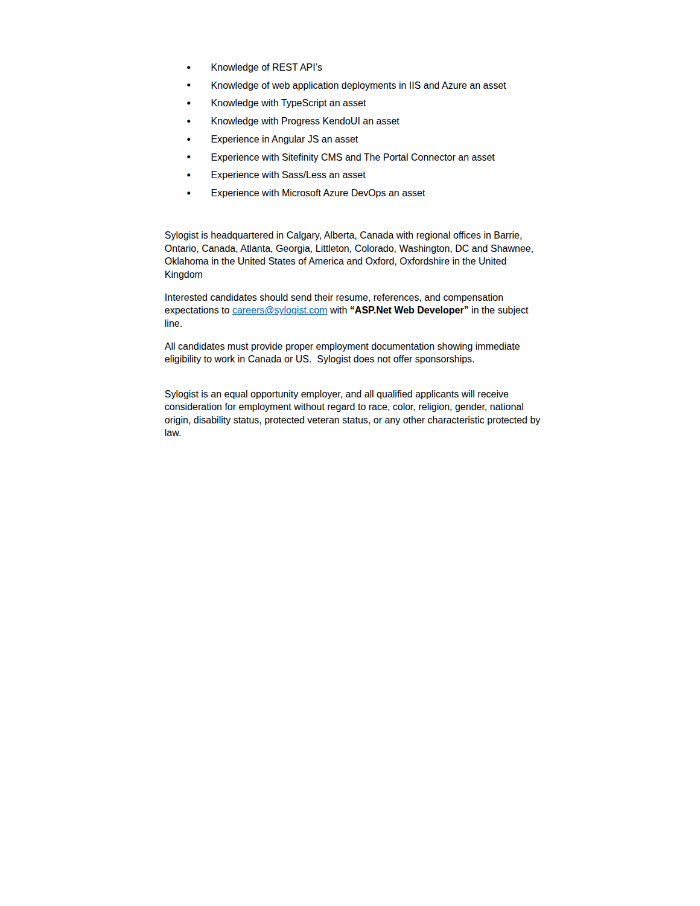Knowledge of REST API’s
Knowledge of web application deployments in IIS and Azure an asset
Knowledge with TypeScript an asset
Knowledge with Progress KendoUI an asset
Experience in Angular JS an asset
Experience with Sitefinity CMS and The Portal Connector an asset
Experience with Sass/Less an asset
Experience with Microsoft Azure DevOps an asset
Sylogist is headquartered in Calgary, Alberta, Canada with regional offices in Barrie, Ontario, Canada, Atlanta, Georgia, Littleton, Colorado, Washington, DC and Shawnee, Oklahoma in the United States of America and Oxford, Oxfordshire in the United Kingdom
Interested candidates should send their resume, references, and compensation expectations to careers@sylogist.com with “ASP.Net Web Developer” in the subject line.
All candidates must provide proper employment documentation showing immediate eligibility to work in Canada or US. Sylogist does not offer sponsorships.
Sylogist is an equal opportunity employer, and all qualified applicants will receive consideration for employment without regard to race, color, religion, gender, national origin, disability status, protected veteran status, or any other characteristic protected by law.